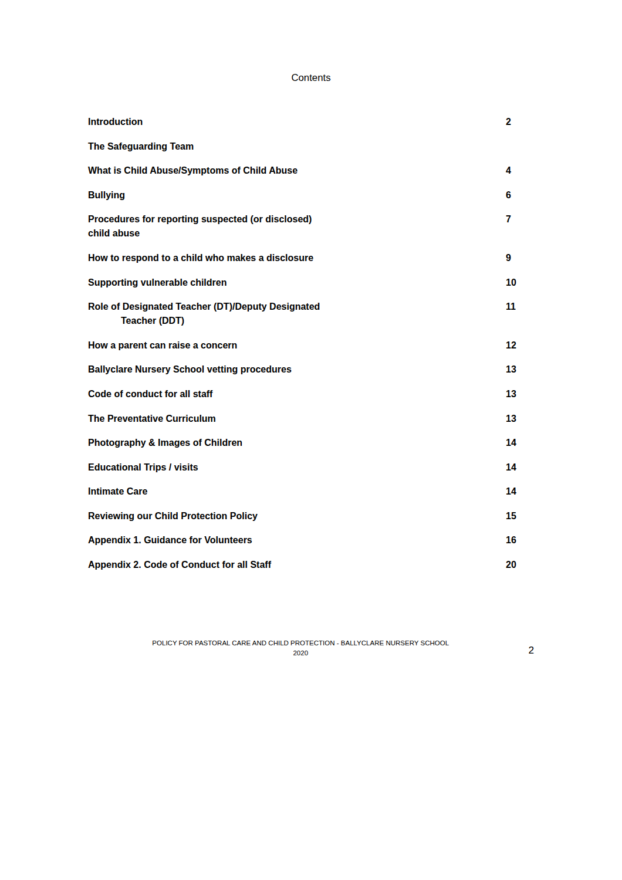Contents
| Introduction | 2 |
| The Safeguarding Team | |
| What is Child Abuse/Symptoms of Child Abuse | 4 |
| Bullying | 6 |
| Procedures for reporting suspected (or disclosed) child abuse | 7 |
| How to respond to a child who makes a disclosure | 9 |
| Supporting vulnerable children | 10 |
| Role of Designated Teacher (DT)/Deputy Designated Teacher (DDT) | 11 |
| How a parent can raise a concern | 12 |
| Ballyclare Nursery School vetting procedures | 13 |
| Code of conduct for all staff | 13 |
| The Preventative Curriculum | 13 |
| Photography & Images of Children | 14 |
| Educational Trips / visits | 14 |
| Intimate Care | 14 |
| Reviewing our Child Protection Policy | 15 |
| Appendix 1. Guidance for Volunteers | 16 |
| Appendix 2. Code of Conduct for all Staff | 20 |
POLICY FOR PASTORAL CARE AND CHILD PROTECTION - BALLYCLARE NURSERY SCHOOL
2020
2